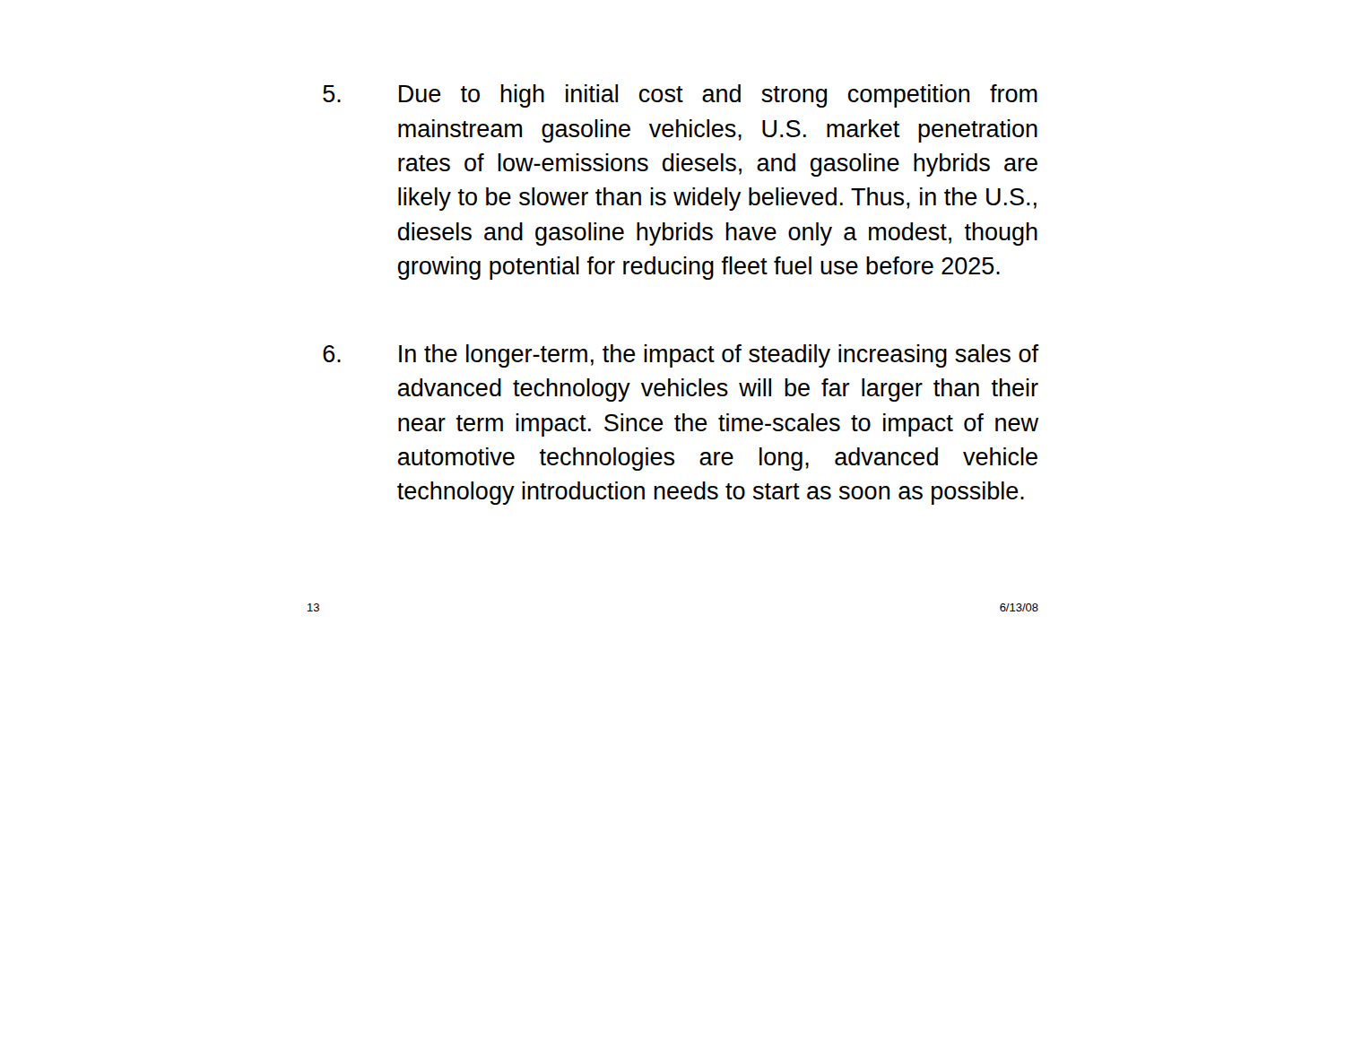5. Due to high initial cost and strong competition from mainstream gasoline vehicles, U.S. market penetration rates of low-emissions diesels, and gasoline hybrids are likely to be slower than is widely believed. Thus, in the U.S., diesels and gasoline hybrids have only a modest, though growing potential for reducing fleet fuel use before 2025.
6. In the longer-term, the impact of steadily increasing sales of advanced technology vehicles will be far larger than their near term impact. Since the time-scales to impact of new automotive technologies are long, advanced vehicle technology introduction needs to start as soon as possible.
13 6/13/08